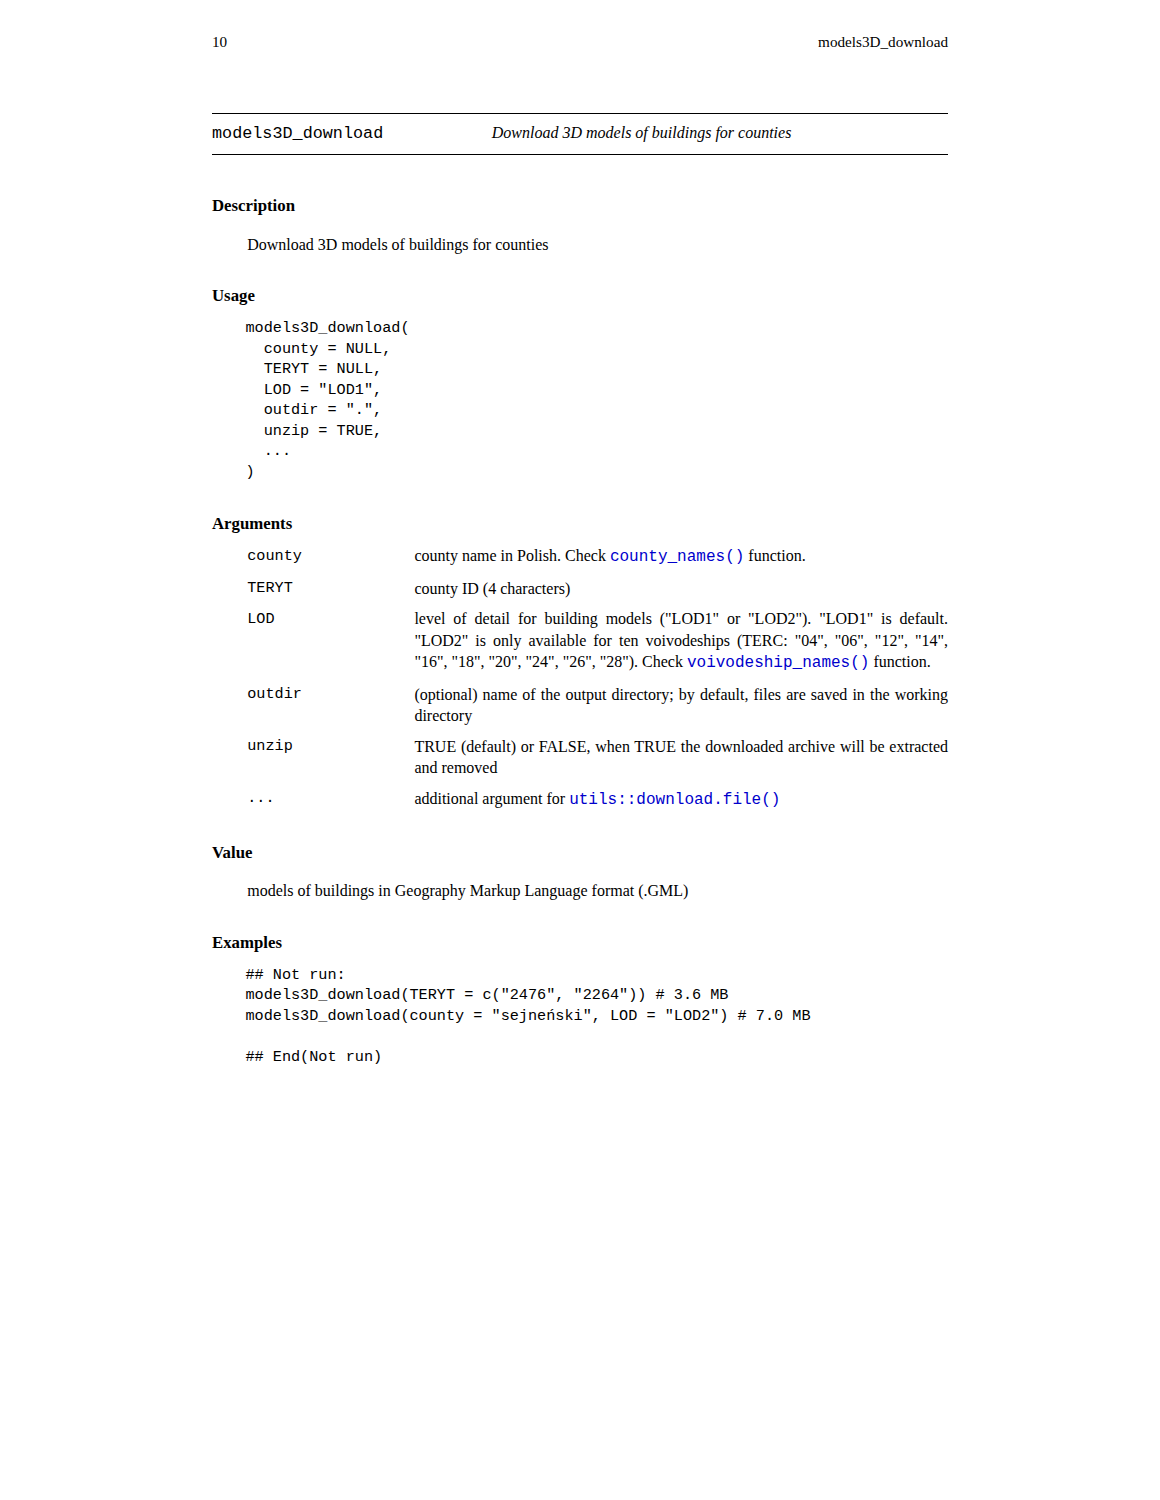10 models3D_download
models3D_download Download 3D models of buildings for counties
Description
Download 3D models of buildings for counties
Usage
models3D_download(
  county = NULL,
  TERYT = NULL,
  LOD = "LOD1",
  outdir = ".",
  unzip = TRUE,
  ...
)
Arguments
county
county name in Polish. Check county_names() function.
TERYT
county ID (4 characters)
LOD
level of detail for building models ("LOD1" or "LOD2"). "LOD1" is default. "LOD2" is only available for ten voivodeships (TERC: "04", "06", "12", "14", "16", "18", "20", "24", "26", "28"). Check voivodeship_names() function.
outdir
(optional) name of the output directory; by default, files are saved in the working directory
unzip
TRUE (default) or FALSE, when TRUE the downloaded archive will be extracted and removed
...
additional argument for utils::download.file()
Value
models of buildings in Geography Markup Language format (.GML)
Examples
## Not run: 
models3D_download(TERYT = c("2476", "2264")) # 3.6 MB
models3D_download(county = "sejneński", LOD = "LOD2") # 7.0 MB

## End(Not run)